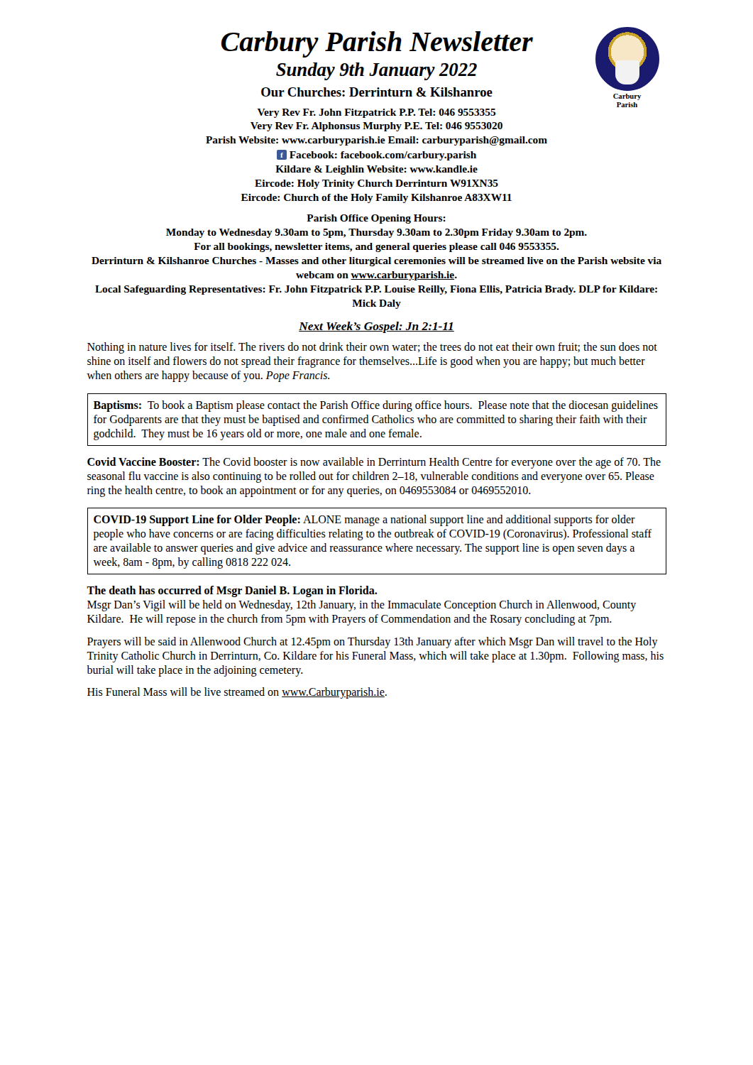Carbury
Parish
Carbury Parish Newsletter
Sunday 9th January 2022
Our Churches: Derrinturn & Kilshanroe
Very Rev Fr. John Fitzpatrick P.P. Tel: 046 9553355
Very Rev Fr. Alphonsus Murphy P.E. Tel: 046 9553020
Parish Website: www.carburyparish.ie Email: carburyparish@gmail.com
f Facebook: facebook.com/carbury.parish
Kildare & Leighlin Website: www.kandle.ie
Eircode: Holy Trinity Church Derrinturn W91XN35
Eircode: Church of the Holy Family Kilshanroe A83XW11
Parish Office Opening Hours:
Monday to Wednesday 9.30am to 5pm, Thursday 9.30am to 2.30pm Friday 9.30am to 2pm.
For all bookings, newsletter items, and general queries please call 046 9553355.
Derrinturn & Kilshanroe Churches - Masses and other liturgical ceremonies will be streamed live on the Parish website via webcam on www.carburyparish.ie.
Local Safeguarding Representatives: Fr. John Fitzpatrick P.P. Louise Reilly, Fiona Ellis, Patricia Brady. DLP for Kildare: Mick Daly
Next Week’s Gospel: Jn 2:1-11
Nothing in nature lives for itself. The rivers do not drink their own water; the trees do not eat their own fruit; the sun does not shine on itself and flowers do not spread their fragrance for themselves...Life is good when you are happy; but much better when others are happy because of you. Pope Francis.
Baptisms: To book a Baptism please contact the Parish Office during office hours. Please note that the diocesan guidelines for Godparents are that they must be baptised and confirmed Catholics who are committed to sharing their faith with their godchild. They must be 16 years old or more, one male and one female.
Covid Vaccine Booster: The Covid booster is now available in Derrinturn Health Centre for everyone over the age of 70. The seasonal flu vaccine is also continuing to be rolled out for children 2–18, vulnerable conditions and everyone over 65. Please ring the health centre, to book an appointment or for any queries, on 0469553084 or 0469552010.
COVID-19 Support Line for Older People: ALONE manage a national support line and additional supports for older people who have concerns or are facing difficulties relating to the outbreak of COVID-19 (Coronavirus). Professional staff are available to answer queries and give advice and reassurance where necessary. The support line is open seven days a week, 8am - 8pm, by calling 0818 222 024.
The death has occurred of Msgr Daniel B. Logan in Florida.
Msgr Dan’s Vigil will be held on Wednesday, 12th January, in the Immaculate Conception Church in Allenwood, County Kildare. He will repose in the church from 5pm with Prayers of Commendation and the Rosary concluding at 7pm.
Prayers will be said in Allenwood Church at 12.45pm on Thursday 13th January after which Msgr Dan will travel to the Holy Trinity Catholic Church in Derrinturn, Co. Kildare for his Funeral Mass, which will take place at 1.30pm. Following mass, his burial will take place in the adjoining cemetery.
His Funeral Mass will be live streamed on www.Carburyparish.ie.